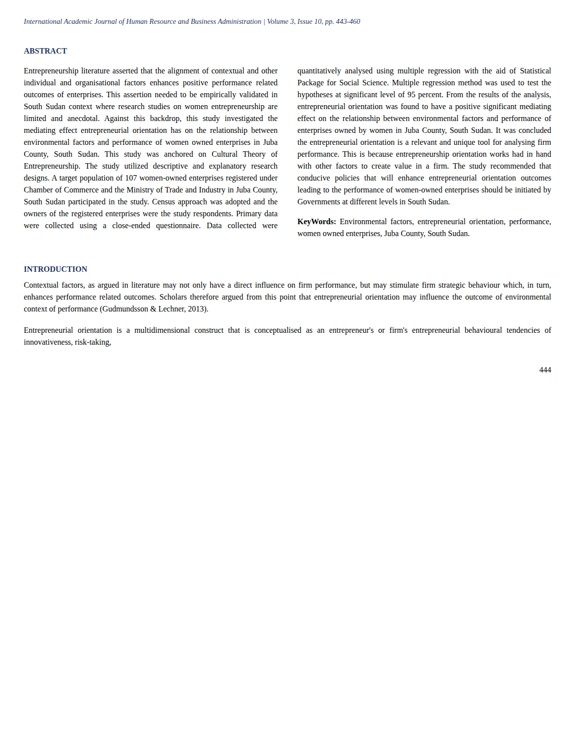International Academic Journal of Human Resource and Business Administration | Volume 3, Issue 10, pp. 443-460
ABSTRACT
Entrepreneurship literature asserted that the alignment of contextual and other individual and organisational factors enhances positive performance related outcomes of enterprises. This assertion needed to be empirically validated in South Sudan context where research studies on women entrepreneurship are limited and anecdotal. Against this backdrop, this study investigated the mediating effect entrepreneurial orientation has on the relationship between environmental factors and performance of women owned enterprises in Juba County, South Sudan. This study was anchored on Cultural Theory of Entrepreneurship. The study utilized descriptive and explanatory research designs. A target population of 107 women-owned enterprises registered under Chamber of Commerce and the Ministry of Trade and Industry in Juba County, South Sudan participated in the study. Census approach was adopted and the owners of the registered enterprises were the study respondents. Primary data were collected using a close-ended questionnaire. Data collected were quantitatively analysed using multiple regression with the aid of Statistical Package for Social Science. Multiple regression method was used to test the hypotheses at significant level of 95 percent. From the results of the analysis, entrepreneurial orientation was found to have a positive significant mediating effect on the relationship between environmental factors and performance of enterprises owned by women in Juba County, South Sudan. It was concluded the entrepreneurial orientation is a relevant and unique tool for analysing firm performance. This is because entrepreneurship orientation works had in hand with other factors to create value in a firm. The study recommended that conducive policies that will enhance entrepreneurial orientation outcomes leading to the performance of women-owned enterprises should be initiated by Governments at different levels in South Sudan.
KeyWords: Environmental factors, entrepreneurial orientation, performance, women owned enterprises, Juba County, South Sudan.
INTRODUCTION
Contextual factors, as argued in literature may not only have a direct influence on firm performance, but may stimulate firm strategic behaviour which, in turn, enhances performance related outcomes. Scholars therefore argued from this point that entrepreneurial orientation may influence the outcome of environmental context of performance (Gudmundsson & Lechner, 2013).
Entrepreneurial orientation is a multidimensional construct that is conceptualised as an entrepreneur's or firm's entrepreneurial behavioural tendencies of innovativeness, risk-taking,
444